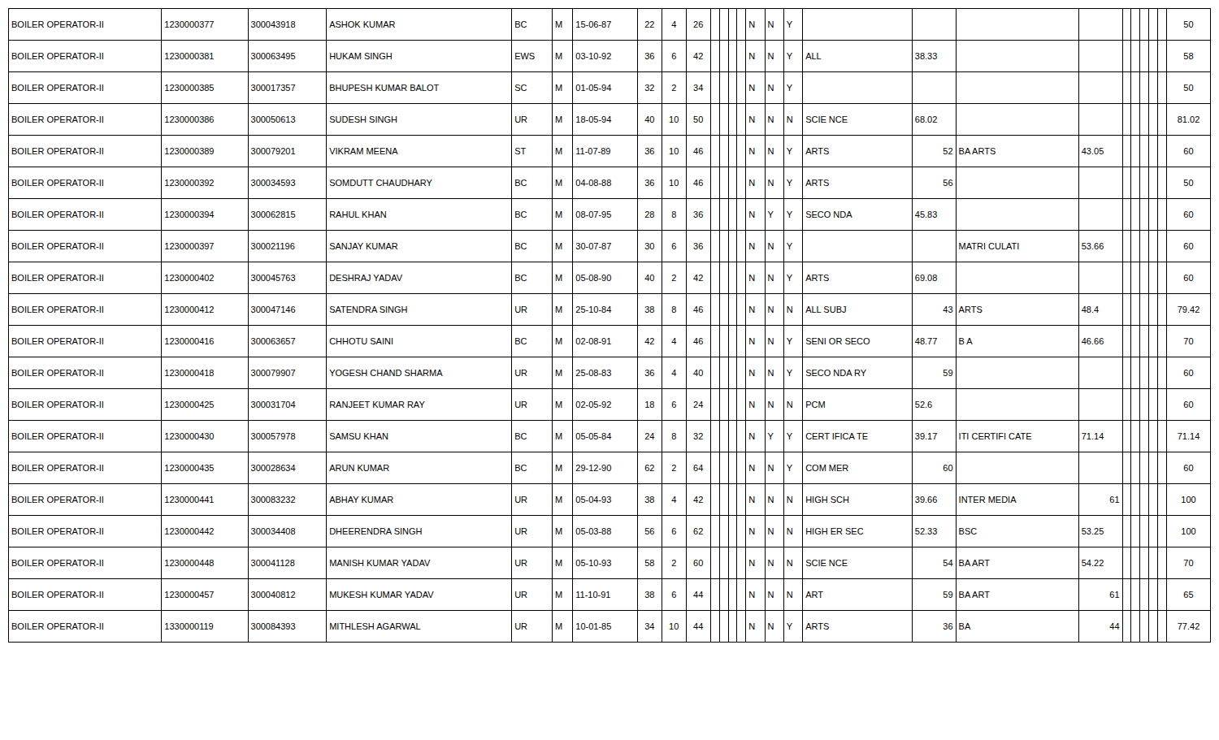| BOILER OPERATOR-II | 1230000377 | 300043918 | ASHOK KUMAR | BC | M | 15-06-87 | 22 | 4 | 26 | | | | | N | N | Y | | | | | | | | | | 50 |
| BOILER OPERATOR-II | 1230000381 | 300063495 | HUKAM SINGH | EWS | M | 03-10-92 | 36 | 6 | 42 | | | | | N | N | Y | ALL | 38.33 | | | | | | | | 58 |
| BOILER OPERATOR-II | 1230000385 | 300017357 | BHUPESH KUMAR BALOT | SC | M | 01-05-94 | 32 | 2 | 34 | | | | | N | N | Y | | | | | | | | | | 50 |
| BOILER OPERATOR-II | 1230000386 | 300050613 | SUDESH SINGH | UR | M | 18-05-94 | 40 | 10 | 50 | | | | | N | N | N | SCIE NCE | 68.02 | | | | | | | | 81.02 |
| BOILER OPERATOR-II | 1230000389 | 300079201 | VIKRAM MEENA | ST | M | 11-07-89 | 36 | 10 | 46 | | | | | N | N | Y | ARTS | 52 | BA ARTS | 43.05 | | | | | | 60 |
| BOILER OPERATOR-II | 1230000392 | 300034593 | SOMDUTT CHAUDHARY | BC | M | 04-08-88 | 36 | 10 | 46 | | | | | N | N | Y | ARTS | 56 | | | | | | | | 50 |
| BOILER OPERATOR-II | 1230000394 | 300062815 | RAHUL KHAN | BC | M | 08-07-95 | 28 | 8 | 36 | | | | | N | Y | Y | SECO NDA | 45.83 | | | | | | | | 60 |
| BOILER OPERATOR-II | 1230000397 | 300021196 | SANJAY KUMAR | BC | M | 30-07-87 | 30 | 6 | 36 | | | | | N | N | Y | | | MATRI CULATI | 53.66 | | | | | | 60 |
| BOILER OPERATOR-II | 1230000402 | 300045763 | DESHRAJ YADAV | BC | M | 05-08-90 | 40 | 2 | 42 | | | | | N | N | Y | ARTS | 69.08 | | | | | | | | 60 |
| BOILER OPERATOR-II | 1230000412 | 300047146 | SATENDRA SINGH | UR | M | 25-10-84 | 38 | 8 | 46 | | | | | N | N | N | ALL SUBJ | 43 | ARTS | 48.4 | | | | | | 79.42 |
| BOILER OPERATOR-II | 1230000416 | 300063657 | CHHOTU SAINI | BC | M | 02-08-91 | 42 | 4 | 46 | | | | | N | N | Y | SENI OR SECO | 48.77 | B A | 46.66 | | | | | | 70 |
| BOILER OPERATOR-II | 1230000418 | 300079907 | YOGESH CHAND SHARMA | UR | M | 25-08-83 | 36 | 4 | 40 | | | | | N | N | Y | SECO NDA RY | 59 | | | | | | | | 60 |
| BOILER OPERATOR-II | 1230000425 | 300031704 | RANJEET KUMAR RAY | UR | M | 02-05-92 | 18 | 6 | 24 | | | | | N | N | N | PCM | 52.6 | | | | | | | | 60 |
| BOILER OPERATOR-II | 1230000430 | 300057978 | SAMSU KHAN | BC | M | 05-05-84 | 24 | 8 | 32 | | | | | N | Y | Y | CERT IFICA TE | 39.17 | ITI CERTIFI CATE | 71.14 | | | | | | 71.14 |
| BOILER OPERATOR-II | 1230000435 | 300028634 | ARUN KUMAR | BC | M | 29-12-90 | 62 | 2 | 64 | | | | | N | N | Y | COM MER | 60 | | | | | | | | 60 |
| BOILER OPERATOR-II | 1230000441 | 300083232 | ABHAY KUMAR | UR | M | 05-04-93 | 38 | 4 | 42 | | | | | N | N | N | HIGH SCH | 39.66 | INTER MEDIA | 61 | | | | | | 100 |
| BOILER OPERATOR-II | 1230000442 | 300034408 | DHEERENDRA SINGH | UR | M | 05-03-88 | 56 | 6 | 62 | | | | | N | N | N | HIGH ER SEC | 52.33 | BSC | 53.25 | | | | | | 100 |
| BOILER OPERATOR-II | 1230000448 | 300041128 | MANISH KUMAR YADAV | UR | M | 05-10-93 | 58 | 2 | 60 | | | | | N | N | N | SCIE NCE | 54 | BA ART | 54.22 | | | | | | 70 |
| BOILER OPERATOR-II | 1230000457 | 300040812 | MUKESH KUMAR YADAV | UR | M | 11-10-91 | 38 | 6 | 44 | | | | | N | N | N | ART | 59 | BA ART | 61 | | | | | | 65 |
| BOILER OPERATOR-II | 1330000119 | 300084393 | MITHLESH AGARWAL | UR | M | 10-01-85 | 34 | 10 | 44 | | | | | N | N | Y | ARTS | 36 | BA | 44 | | | | | | 77.42 |